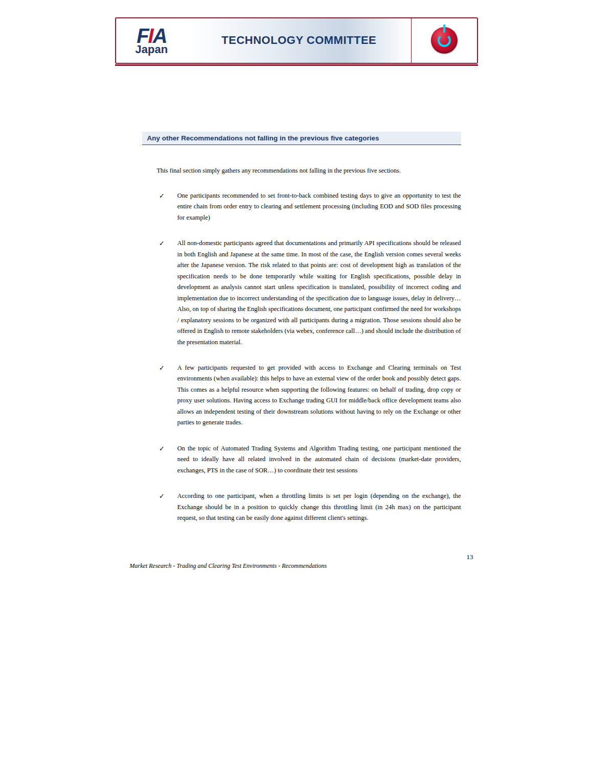FIA
Japan
TECHNOLOGY COMMITTEE
Any other Recommendations not falling in the previous five categories
This final section simply gathers any recommendations not falling in the previous five sections.
One participants recommended to set front-to-back combined testing days to give an opportunity to test the entire chain from order entry to clearing and settlement processing (including EOD and SOD files processing for example)
All non-domestic participants agreed that documentations and primarily API specifications should be released in both English and Japanese at the same time. In most of the case, the English version comes several weeks after the Japanese version. The risk related to that points are: cost of development high as translation of the specification needs to be done temporarily while waiting for English specifications, possible delay in development as analysis cannot start unless specification is translated, possibility of incorrect coding and implementation due to incorrect understanding of the specification due to language issues, delay in delivery… Also, on top of sharing the English specifications document, one participant confirmed the need for workshops / explanatory sessions to be organized with all participants during a migration. Those sessions should also be offered in English to remote stakeholders (via webex, conference call…) and should include the distribution of the presentation material.
A few participants requested to get provided with access to Exchange and Clearing terminals on Test environments (when available): this helps to have an external view of the order book and possibly detect gaps. This comes as a helpful resource when supporting the following features: on behalf of trading, drop copy or proxy user solutions. Having access to Exchange trading GUI for middle/back office development teams also allows an independent testing of their downstream solutions without having to rely on the Exchange or other parties to generate trades.
On the topic of Automated Trading Systems and Algorithm Trading testing, one participant mentioned the need to ideally have all related involved in the automated chain of decisions (market-date providers, exchanges, PTS in the case of SOR…) to coordinate their test sessions
According to one participant, when a throttling limits is set per login (depending on the exchange), the Exchange should be in a position to quickly change this throttling limit (in 24h max) on the participant request, so that testing can be easily done against different client's settings.
13
Market Research - Trading and Clearing Test Environments - Recommendations